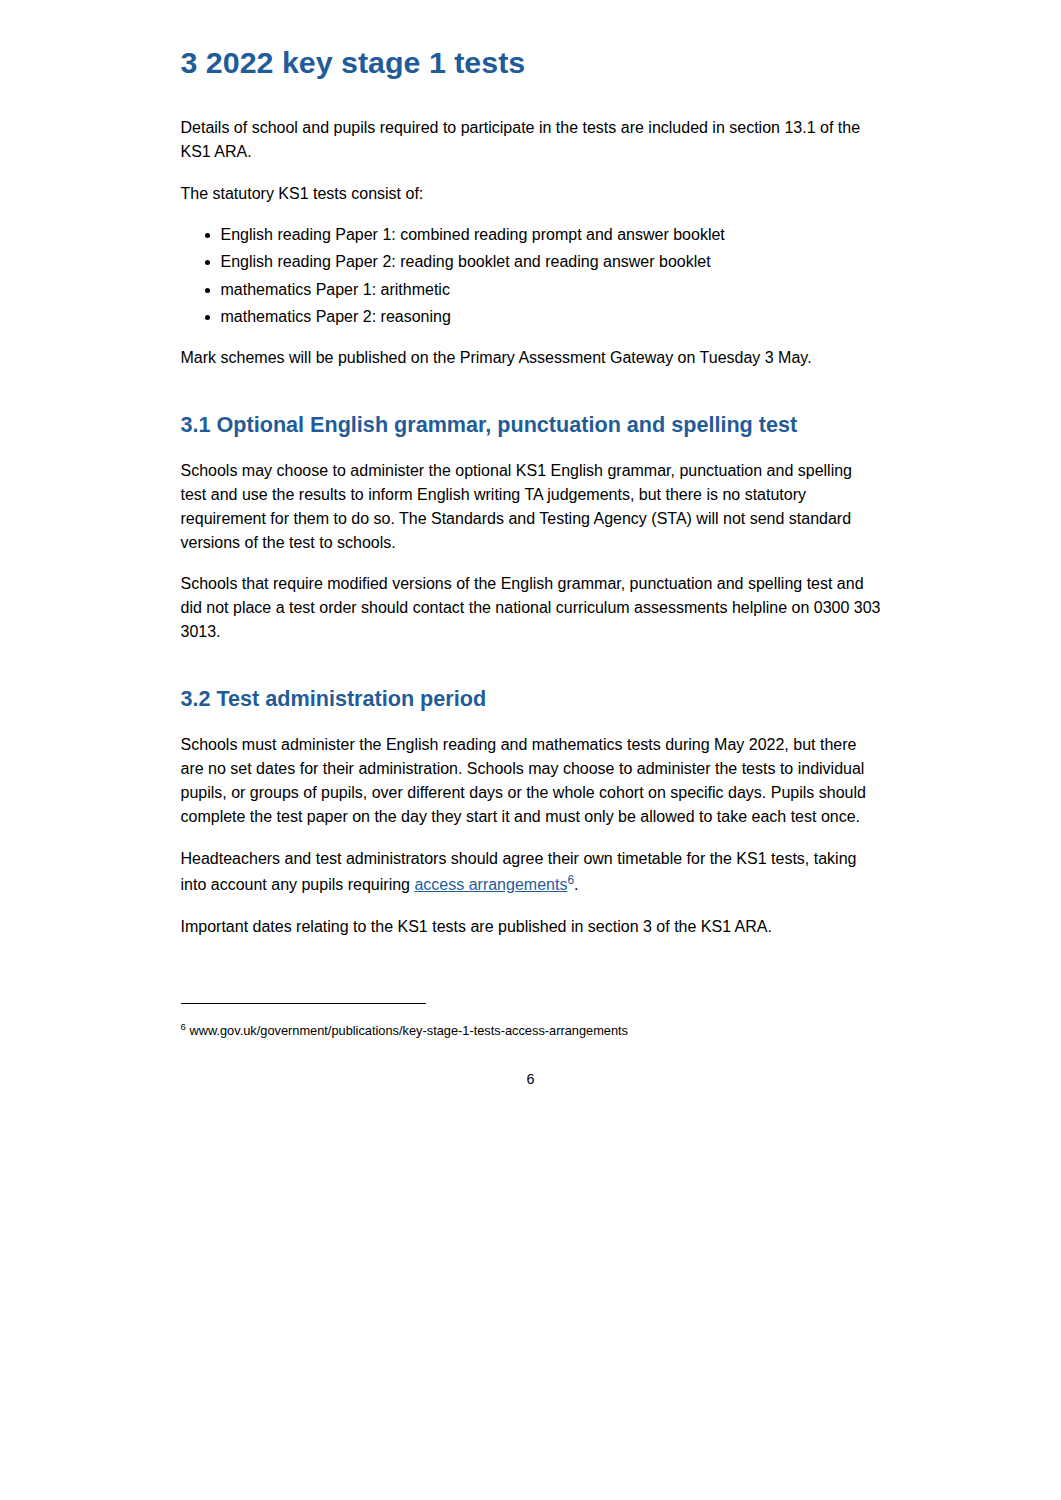3 2022 key stage 1 tests
Details of school and pupils required to participate in the tests are included in section 13.1 of the KS1 ARA.
The statutory KS1 tests consist of:
English reading Paper 1: combined reading prompt and answer booklet
English reading Paper 2: reading booklet and reading answer booklet
mathematics Paper 1: arithmetic
mathematics Paper 2: reasoning
Mark schemes will be published on the Primary Assessment Gateway on Tuesday 3 May.
3.1 Optional English grammar, punctuation and spelling test
Schools may choose to administer the optional KS1 English grammar, punctuation and spelling test and use the results to inform English writing TA judgements, but there is no statutory requirement for them to do so. The Standards and Testing Agency (STA) will not send standard versions of the test to schools.
Schools that require modified versions of the English grammar, punctuation and spelling test and did not place a test order should contact the national curriculum assessments helpline on 0300 303 3013.
3.2 Test administration period
Schools must administer the English reading and mathematics tests during May 2022, but there are no set dates for their administration. Schools may choose to administer the tests to individual pupils, or groups of pupils, over different days or the whole cohort on specific days. Pupils should complete the test paper on the day they start it and must only be allowed to take each test once.
Headteachers and test administrators should agree their own timetable for the KS1 tests, taking into account any pupils requiring access arrangements 6.
Important dates relating to the KS1 tests are published in section 3 of the KS1 ARA.
6 www.gov.uk/government/publications/key-stage-1-tests-access-arrangements
6